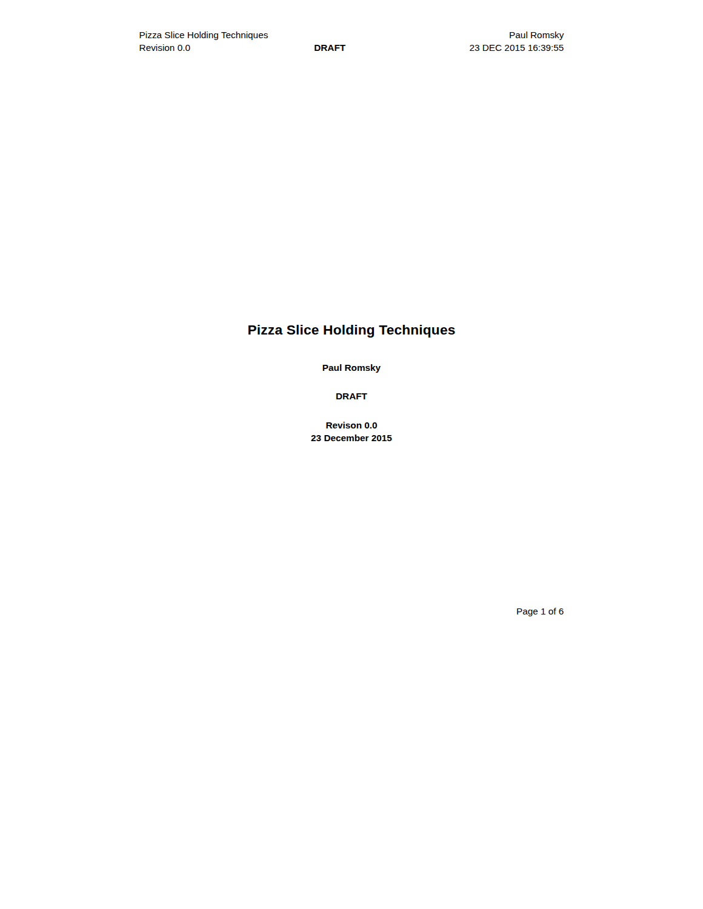Pizza Slice Holding Techniques
Paul Romsky
Revision 0.0
DRAFT
23 DEC 2015 16:39:55
Pizza Slice Holding Techniques
Paul Romsky
DRAFT
Revison 0.0
23 December 2015
Page 1 of 6